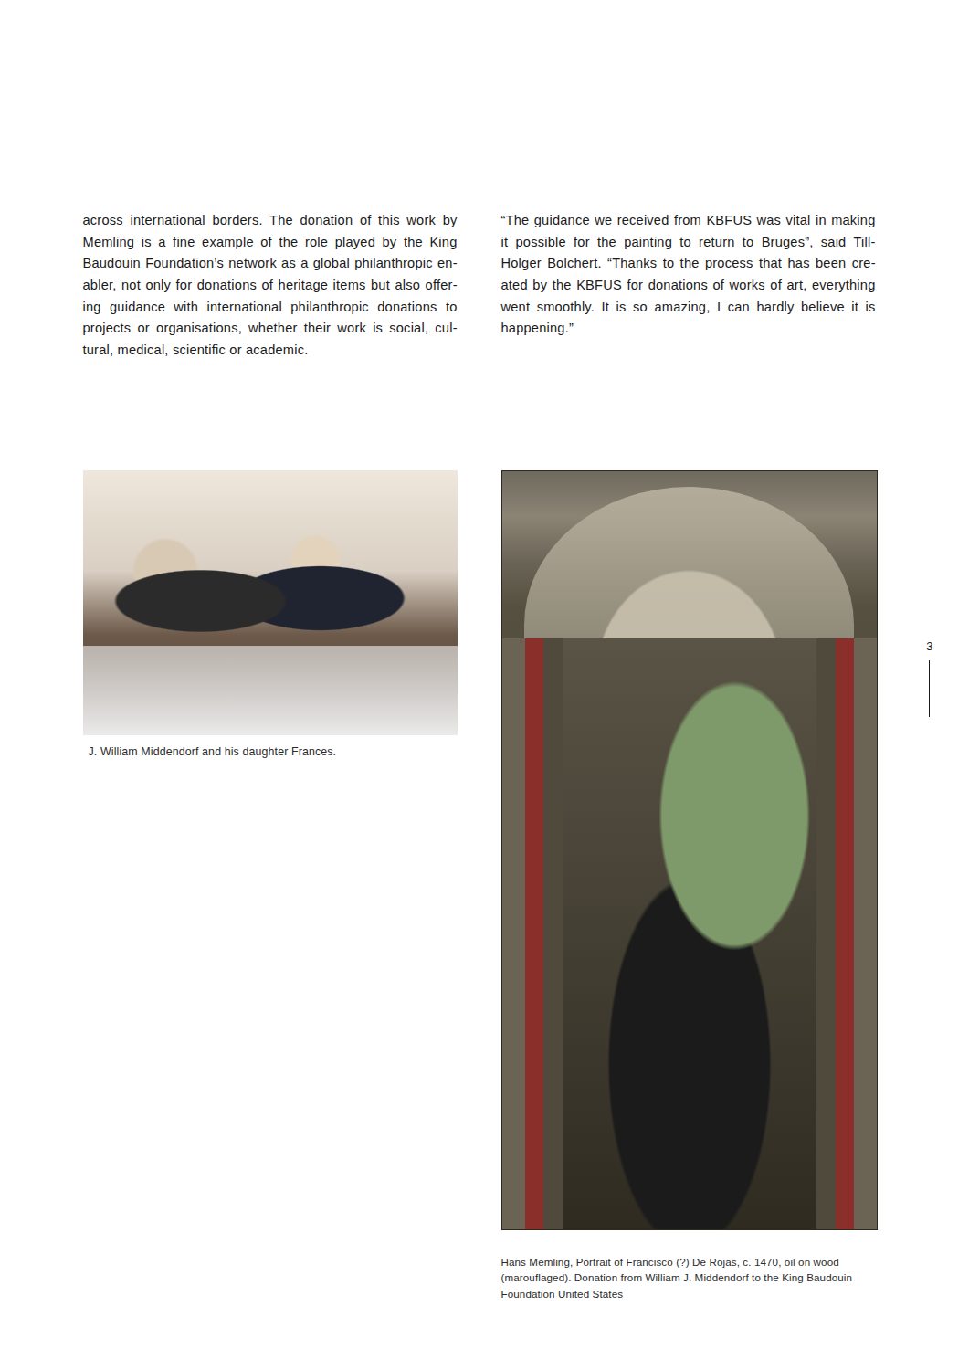across international borders. The donation of this work by Memling is a fine example of the role played by the King Baudouin Foundation’s network as a global philanthropic enabler, not only for donations of heritage items but also offering guidance with international philanthropic donations to projects or organisations, whether their work is social, cultural, medical, scientific or academic.
“The guidance we received from KBFUS was vital in making it possible for the painting to return to Bruges”, said Till-Holger Bolchert. “Thanks to the process that has been created by the KBFUS for donations of works of art, everything went smoothly. It is so amazing, I can hardly believe it is happening.”
J. William Middendorf and his daughter Frances.
Hans Memling, Portrait of Francisco (?) De Rojas, c. 1470, oil on wood (marouflaged). Donation from William J. Middendorf to the King Baudouin Foundation United States
3